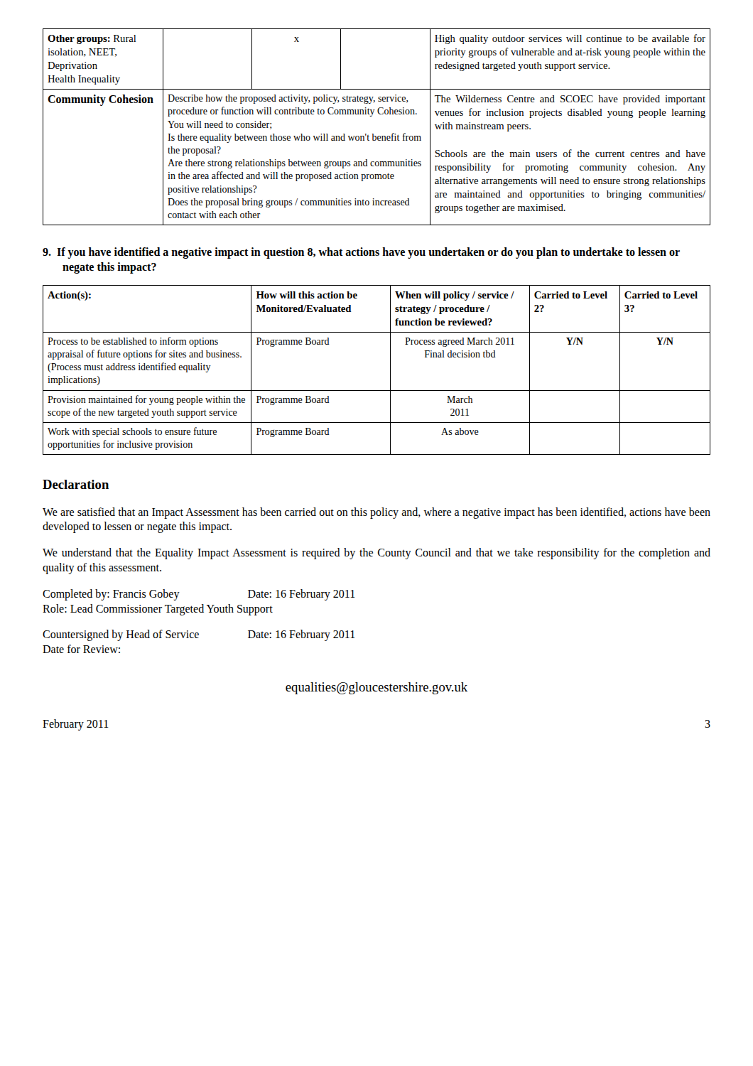| Other groups: Rural isolation, NEET, Deprivation Health Inequality | | x | | High quality outdoor services will continue to be available for priority groups of vulnerable and at-risk young people within the redesigned targeted youth support service. |
| Community Cohesion | Describe how the proposed activity, policy, strategy, service, procedure or function will contribute to Community Cohesion. You will need to consider; Is there equality between those who will and won't benefit from the proposal? Are there strong relationships between groups and communities in the area affected and will the proposed action promote positive relationships? Does the proposal bring groups / communities into increased contact with each other | The Wilderness Centre and SCOEC have provided important venues for inclusion projects disabled young people learning with mainstream peers. Schools are the main users of the current centres and have responsibility for promoting community cohesion. Any alternative arrangements will need to ensure strong relationships are maintained and opportunities to bringing communities/ groups together are maximised. |
9. If you have identified a negative impact in question 8, what actions have you undertaken or do you plan to undertake to lessen or negate this impact?
| Action(s): | How will this action be Monitored/Evaluated | When will policy / service / strategy / procedure / function be reviewed? | Carried to Level 2? | Carried to Level 3? |
| --- | --- | --- | --- | --- |
| Process to be established to inform options appraisal of future options for sites and business. (Process must address identified equality implications) | Programme Board | Process agreed March 2011 Final decision tbd | Y/N | Y/N |
| Provision maintained for young people within the scope of the new targeted youth support service | Programme Board | March 2011 | | |
| Work with special schools to ensure future opportunities for inclusive provision | Programme Board | As above | | |
Declaration
We are satisfied that an Impact Assessment has been carried out on this policy and, where a negative impact has been identified, actions have been developed to lessen or negate this impact.
We understand that the Equality Impact Assessment is required by the County Council and that we take responsibility for the completion and quality of this assessment.
Completed by: Francis Gobey Date: 16 February 2011
Role: Lead Commissioner Targeted Youth Support
Countersigned by Head of Service Date: 16 February 2011
Date for Review:
equalities@gloucestershire.gov.uk
February 2011 3